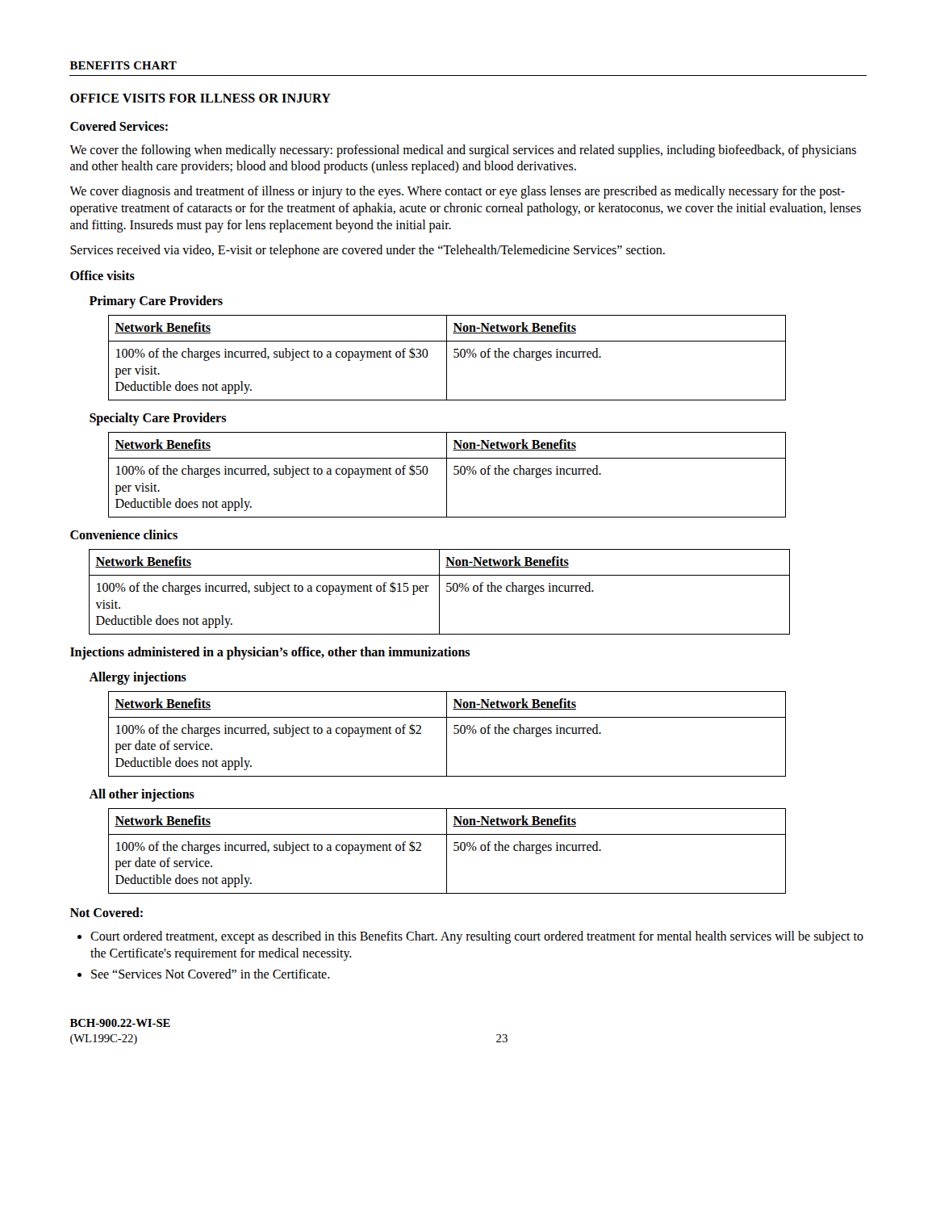BENEFITS CHART
OFFICE VISITS FOR ILLNESS OR INJURY
Covered Services:
We cover the following when medically necessary: professional medical and surgical services and related supplies, including biofeedback, of physicians and other health care providers; blood and blood products (unless replaced) and blood derivatives.
We cover diagnosis and treatment of illness or injury to the eyes. Where contact or eye glass lenses are prescribed as medically necessary for the post-operative treatment of cataracts or for the treatment of aphakia, acute or chronic corneal pathology, or keratoconus, we cover the initial evaluation, lenses and fitting. Insureds must pay for lens replacement beyond the initial pair.
Services received via video, E-visit or telephone are covered under the “Telehealth/Telemedicine Services” section.
Office visits
Primary Care Providers
| Network Benefits | Non-Network Benefits |
| --- | --- |
| 100% of the charges incurred, subject to a copayment of $30 per visit. Deductible does not apply. | 50% of the charges incurred. |
Specialty Care Providers
| Network Benefits | Non-Network Benefits |
| --- | --- |
| 100% of the charges incurred, subject to a copayment of $50 per visit. Deductible does not apply. | 50% of the charges incurred. |
Convenience clinics
| Network Benefits | Non-Network Benefits |
| --- | --- |
| 100% of the charges incurred, subject to a copayment of $15 per visit. Deductible does not apply. | 50% of the charges incurred. |
Injections administered in a physician’s office, other than immunizations
Allergy injections
| Network Benefits | Non-Network Benefits |
| --- | --- |
| 100% of the charges incurred, subject to a copayment of $2 per date of service. Deductible does not apply. | 50% of the charges incurred. |
All other injections
| Network Benefits | Non-Network Benefits |
| --- | --- |
| 100% of the charges incurred, subject to a copayment of $2 per date of service. Deductible does not apply. | 50% of the charges incurred. |
Not Covered:
Court ordered treatment, except as described in this Benefits Chart. Any resulting court ordered treatment for mental health services will be subject to the Certificate's requirement for medical necessity.
See “Services Not Covered” in the Certificate.
BCH-900.22-WI-SE
(WL199C-22)
23